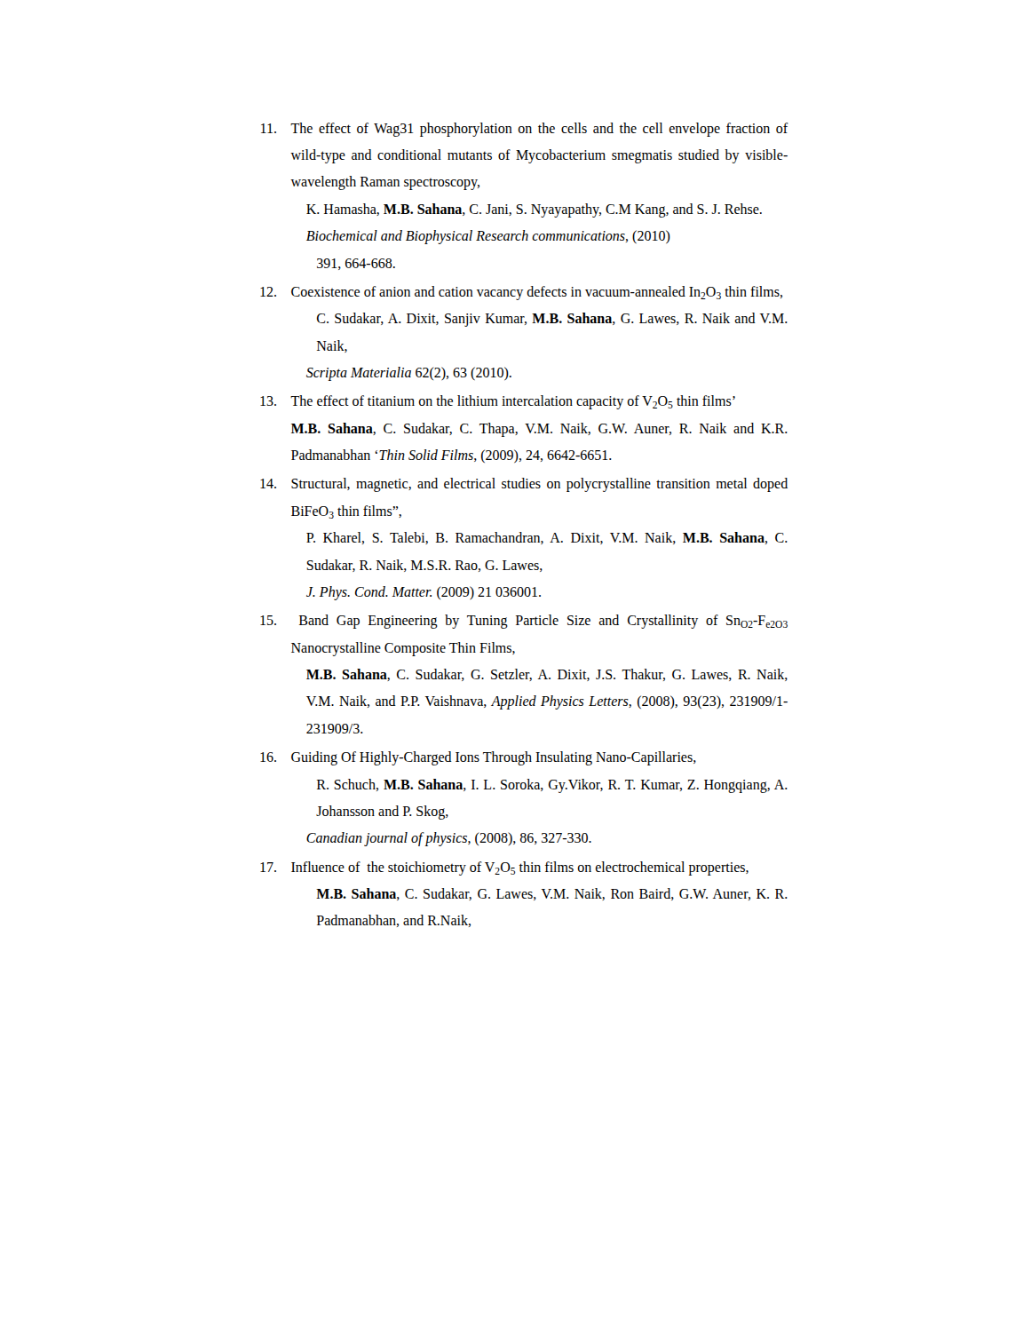The effect of Wag31 phosphorylation on the cells and the cell envelope fraction of wild-type and conditional mutants of Mycobacterium smegmatis studied by visible-wavelength Raman spectroscopy,
K. Hamasha, M.B. Sahana, C. Jani, S. Nyayapathy, C.M Kang, and S. J. Rehse.
Biochemical and Biophysical Research communications, (2010)
391, 664-668.
Coexistence of anion and cation vacancy defects in vacuum-annealed In2O3 thin films,
C. Sudakar, A. Dixit, Sanjiv Kumar, M.B. Sahana, G. Lawes, R. Naik and V.M. Naik,
Scripta Materialia 62(2), 63 (2010).
The effect of titanium on the lithium intercalation capacity of V2O5 thin films’
M.B. Sahana, C. Sudakar, C. Thapa, V.M. Naik, G.W. Auner, R. Naik and K.R. Padmanabhan ‘Thin Solid Films, (2009), 24, 6642-6651.
Structural, magnetic, and electrical studies on polycrystalline transition metal doped BiFeO3 thin films”,
P. Kharel, S. Talebi, B. Ramachandran, A. Dixit, V.M. Naik, M.B. Sahana, C. Sudakar, R. Naik, M.S.R. Rao, G. Lawes,
J. Phys. Cond. Matter. (2009) 21 036001.
Band Gap Engineering by Tuning Particle Size and Crystallinity of SnO2-Fe2O3 Nanocrystalline Composite Thin Films,
M.B. Sahana, C. Sudakar, G. Setzler, A. Dixit, J.S. Thakur, G. Lawes, R. Naik, V.M. Naik, and P.P. Vaishnava, Applied Physics Letters, (2008), 93(23), 231909/1-231909/3.
Guiding Of Highly-Charged Ions Through Insulating Nano-Capillaries,
R. Schuch, M.B. Sahana, I. L. Soroka, Gy.Vikor, R. T. Kumar, Z. Hongqiang, A. Johansson and P. Skog,
Canadian journal of physics, (2008), 86, 327-330.
Influence of the stoichiometry of V2O5 thin films on electrochemical properties,
M.B. Sahana, C. Sudakar, G. Lawes, V.M. Naik, Ron Baird, G.W. Auner, K. R. Padmanabhan, and R.Naik,